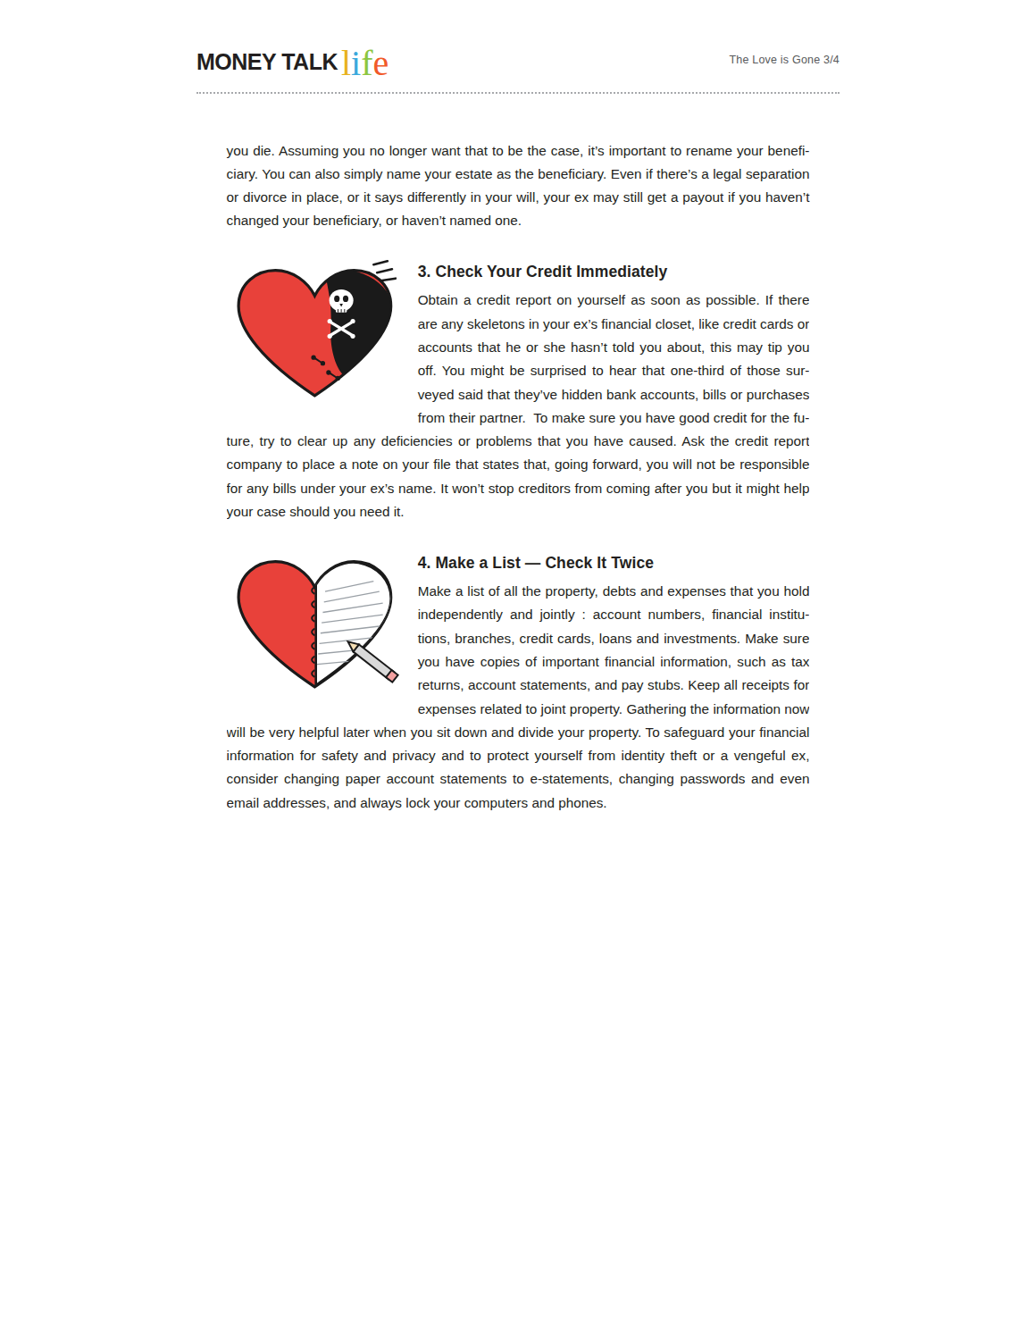MONEY TALK life
The Love is Gone 3/4
you die. Assuming you no longer want that to be the case, it’s important to rename your beneficiary. You can also simply name your estate as the beneficiary. Even if there’s a legal separation or divorce in place, or it says differently in your will, your ex may still get a payout if you haven’t changed your beneficiary, or haven’t named one.
3. Check Your Credit Immediately
Obtain a credit report on yourself as soon as possible. If there are any skeletons in your ex’s financial closet, like credit cards or accounts that he or she hasn’t told you about, this may tip you off. You might be surprised to hear that one-third of those surveyed said that they’ve hidden bank accounts, bills or purchases from their partner. To make sure you have good credit for the future, try to clear up any deficiencies or problems that you have caused. Ask the credit report company to place a note on your file that states that, going forward, you will not be responsible for any bills under your ex’s name. It won’t stop creditors from coming after you but it might help your case should you need it.
4. Make a List — Check It Twice
Make a list of all the property, debts and expenses that you hold independently and jointly : account numbers, financial institutions, branches, credit cards, loans and investments. Make sure you have copies of important financial information, such as tax returns, account statements, and pay stubs. Keep all receipts for expenses related to joint property. Gathering the information now will be very helpful later when you sit down and divide your property. To safeguard your financial information for safety and privacy and to protect yourself from identity theft or a vengeful ex, consider changing paper account statements to e-statements, changing passwords and even email addresses, and always lock your computers and phones.